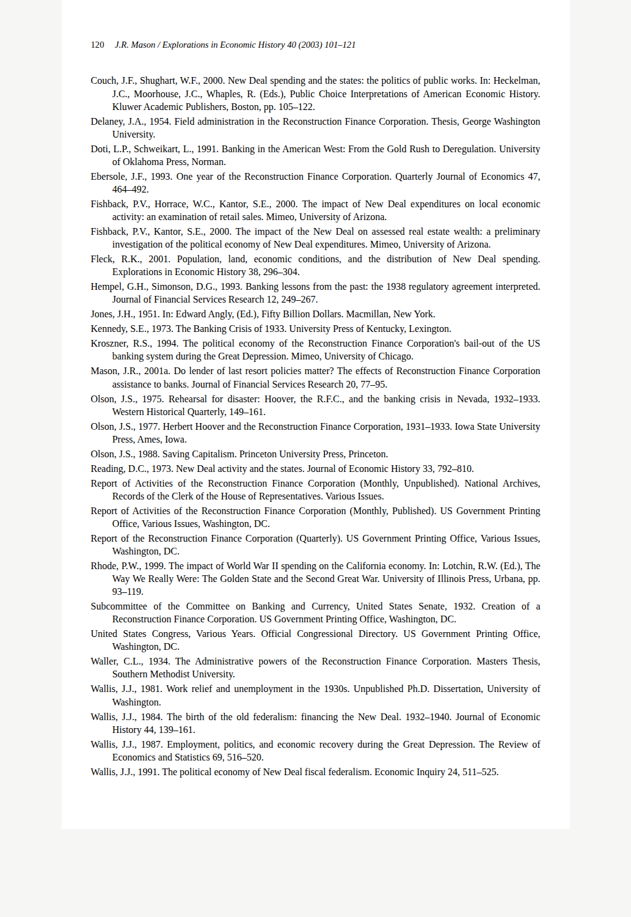120 J.R. Mason / Explorations in Economic History 40 (2003) 101–121
Couch, J.F., Shughart, W.F., 2000. New Deal spending and the states: the politics of public works. In: Heckelman, J.C., Moorhouse, J.C., Whaples, R. (Eds.), Public Choice Interpretations of American Economic History. Kluwer Academic Publishers, Boston, pp. 105–122.
Delaney, J.A., 1954. Field administration in the Reconstruction Finance Corporation. Thesis, George Washington University.
Doti, L.P., Schweikart, L., 1991. Banking in the American West: From the Gold Rush to Deregulation. University of Oklahoma Press, Norman.
Ebersole, J.F., 1993. One year of the Reconstruction Finance Corporation. Quarterly Journal of Economics 47, 464–492.
Fishback, P.V., Horrace, W.C., Kantor, S.E., 2000. The impact of New Deal expenditures on local economic activity: an examination of retail sales. Mimeo, University of Arizona.
Fishback, P.V., Kantor, S.E., 2000. The impact of the New Deal on assessed real estate wealth: a preliminary investigation of the political economy of New Deal expenditures. Mimeo, University of Arizona.
Fleck, R.K., 2001. Population, land, economic conditions, and the distribution of New Deal spending. Explorations in Economic History 38, 296–304.
Hempel, G.H., Simonson, D.G., 1993. Banking lessons from the past: the 1938 regulatory agreement interpreted. Journal of Financial Services Research 12, 249–267.
Jones, J.H., 1951. In: Edward Angly, (Ed.), Fifty Billion Dollars. Macmillan, New York.
Kennedy, S.E., 1973. The Banking Crisis of 1933. University Press of Kentucky, Lexington.
Kroszner, R.S., 1994. The political economy of the Reconstruction Finance Corporation's bail-out of the US banking system during the Great Depression. Mimeo, University of Chicago.
Mason, J.R., 2001a. Do lender of last resort policies matter? The effects of Reconstruction Finance Corporation assistance to banks. Journal of Financial Services Research 20, 77–95.
Olson, J.S., 1975. Rehearsal for disaster: Hoover, the R.F.C., and the banking crisis in Nevada, 1932–1933. Western Historical Quarterly, 149–161.
Olson, J.S., 1977. Herbert Hoover and the Reconstruction Finance Corporation, 1931–1933. Iowa State University Press, Ames, Iowa.
Olson, J.S., 1988. Saving Capitalism. Princeton University Press, Princeton.
Reading, D.C., 1973. New Deal activity and the states. Journal of Economic History 33, 792–810.
Report of Activities of the Reconstruction Finance Corporation (Monthly, Unpublished). National Archives, Records of the Clerk of the House of Representatives. Various Issues.
Report of Activities of the Reconstruction Finance Corporation (Monthly, Published). US Government Printing Office, Various Issues, Washington, DC.
Report of the Reconstruction Finance Corporation (Quarterly). US Government Printing Office, Various Issues, Washington, DC.
Rhode, P.W., 1999. The impact of World War II spending on the California economy. In: Lotchin, R.W. (Ed.), The Way We Really Were: The Golden State and the Second Great War. University of Illinois Press, Urbana, pp. 93–119.
Subcommittee of the Committee on Banking and Currency, United States Senate, 1932. Creation of a Reconstruction Finance Corporation. US Government Printing Office, Washington, DC.
United States Congress, Various Years. Official Congressional Directory. US Government Printing Office, Washington, DC.
Waller, C.L., 1934. The Administrative powers of the Reconstruction Finance Corporation. Masters Thesis, Southern Methodist University.
Wallis, J.J., 1981. Work relief and unemployment in the 1930s. Unpublished Ph.D. Dissertation, University of Washington.
Wallis, J.J., 1984. The birth of the old federalism: financing the New Deal. 1932–1940. Journal of Economic History 44, 139–161.
Wallis, J.J., 1987. Employment, politics, and economic recovery during the Great Depression. The Review of Economics and Statistics 69, 516–520.
Wallis, J.J., 1991. The political economy of New Deal fiscal federalism. Economic Inquiry 24, 511–525.